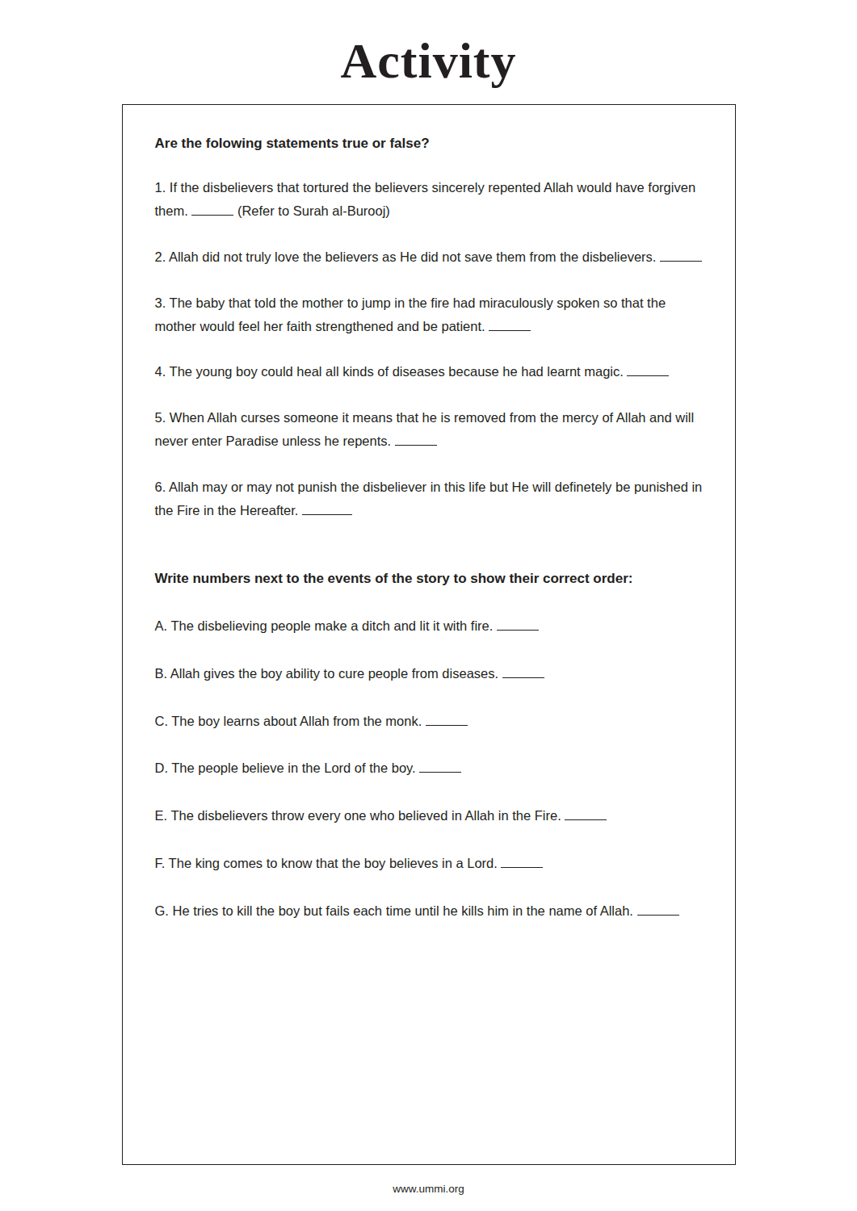Activity
Are the folowing statements true or false?
1. If the disbelievers that tortured the believers sincerely repented Allah would have forgiven them. (Refer to Surah al-Burooj)
2. Allah did not truly love the believers as He did not save them from the disbelievers.
3. The baby that told the mother to jump in the fire had miraculously spoken so that the mother would feel her faith strengthened and be patient.
4. The young boy could heal all kinds of diseases because he had learnt magic.
5. When Allah curses someone it means that he is removed from the mercy of Allah and will never enter Paradise unless he repents.
6. Allah may or may not punish the disbeliever in this life but He will definetely be punished in the Fire in the Hereafter.
Write numbers next to the events of the story to show their correct order:
A. The disbelieving people make a ditch and lit it with fire.
B. Allah gives the boy ability to cure people from diseases.
C. The boy learns about Allah from the monk.
D. The people believe in the Lord of the boy.
E. The disbelievers throw every one who believed in Allah in the Fire.
F. The king comes to know that the boy believes in a Lord.
G. He tries to kill the boy but fails each time until he kills him in the name of Allah.
www.ummi.org